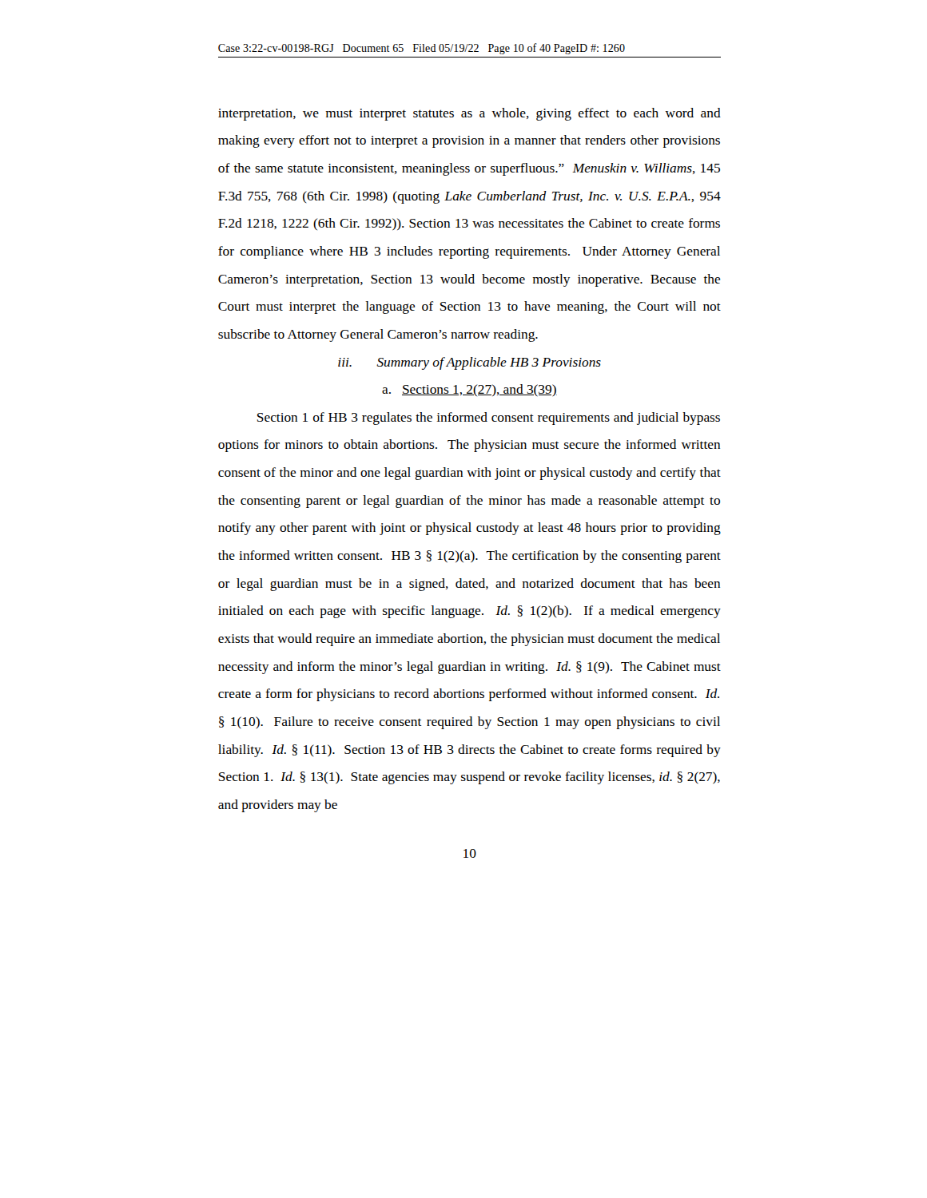Case 3:22-cv-00198-RGJ Document 65 Filed 05/19/22 Page 10 of 40 PageID #: 1260
interpretation, we must interpret statutes as a whole, giving effect to each word and making every effort not to interpret a provision in a manner that renders other provisions of the same statute inconsistent, meaningless or superfluous.” Menuskin v. Williams, 145 F.3d 755, 768 (6th Cir. 1998) (quoting Lake Cumberland Trust, Inc. v. U.S. E.P.A., 954 F.2d 1218, 1222 (6th Cir. 1992)). Section 13 was necessitates the Cabinet to create forms for compliance where HB 3 includes reporting requirements. Under Attorney General Cameron’s interpretation, Section 13 would become mostly inoperative. Because the Court must interpret the language of Section 13 to have meaning, the Court will not subscribe to Attorney General Cameron’s narrow reading.
iii. Summary of Applicable HB 3 Provisions
a. Sections 1, 2(27), and 3(39)
Section 1 of HB 3 regulates the informed consent requirements and judicial bypass options for minors to obtain abortions. The physician must secure the informed written consent of the minor and one legal guardian with joint or physical custody and certify that the consenting parent or legal guardian of the minor has made a reasonable attempt to notify any other parent with joint or physical custody at least 48 hours prior to providing the informed written consent. HB 3 § 1(2)(a). The certification by the consenting parent or legal guardian must be in a signed, dated, and notarized document that has been initialed on each page with specific language. Id. § 1(2)(b). If a medical emergency exists that would require an immediate abortion, the physician must document the medical necessity and inform the minor’s legal guardian in writing. Id. § 1(9). The Cabinet must create a form for physicians to record abortions performed without informed consent. Id. § 1(10). Failure to receive consent required by Section 1 may open physicians to civil liability. Id. § 1(11). Section 13 of HB 3 directs the Cabinet to create forms required by Section 1. Id. § 13(1). State agencies may suspend or revoke facility licenses, id. § 2(27), and providers may be
10